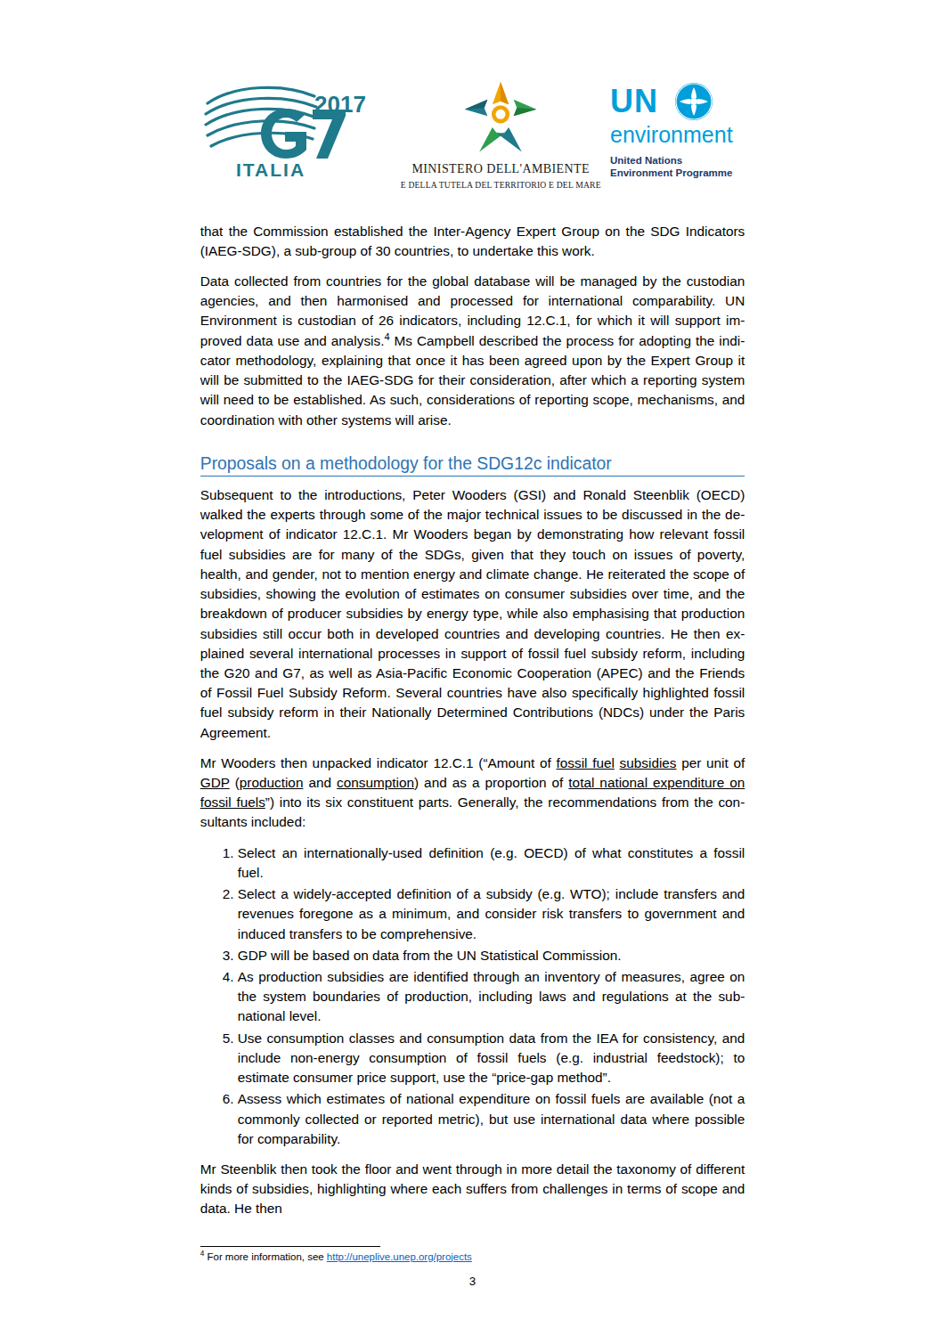2017 ITALIA
MINISTERO DELL'AMBIENTE
E DELLA TUTELA DEL TERRITORIO E DEL MARE
UN environment United Nations Environment Programme
that the Commission established the Inter-Agency Expert Group on the SDG Indicators (IAEG-SDG), a sub-group of 30 countries, to undertake this work.
Data collected from countries for the global database will be managed by the custodian agencies, and then harmonised and processed for international comparability. UN Environment is custodian of 26 indicators, including 12.C.1, for which it will support improved data use and analysis.4 Ms Campbell described the process for adopting the indicator methodology, explaining that once it has been agreed upon by the Expert Group it will be submitted to the IAEG-SDG for their consideration, after which a reporting system will need to be established. As such, considerations of reporting scope, mechanisms, and coordination with other systems will arise.
Proposals on a methodology for the SDG12c indicator
Subsequent to the introductions, Peter Wooders (GSI) and Ronald Steenblik (OECD) walked the experts through some of the major technical issues to be discussed in the development of indicator 12.C.1. Mr Wooders began by demonstrating how relevant fossil fuel subsidies are for many of the SDGs, given that they touch on issues of poverty, health, and gender, not to mention energy and climate change. He reiterated the scope of subsidies, showing the evolution of estimates on consumer subsidies over time, and the breakdown of producer subsidies by energy type, while also emphasising that production subsidies still occur both in developed countries and developing countries. He then explained several international processes in support of fossil fuel subsidy reform, including the G20 and G7, as well as Asia-Pacific Economic Cooperation (APEC) and the Friends of Fossil Fuel Subsidy Reform. Several countries have also specifically highlighted fossil fuel subsidy reform in their Nationally Determined Contributions (NDCs) under the Paris Agreement.
Mr Wooders then unpacked indicator 12.C.1 (“Amount of fossil fuel subsidies per unit of GDP (production and consumption) and as a proportion of total national expenditure on fossil fuels”) into its six constituent parts. Generally, the recommendations from the consultants included:
Select an internationally-used definition (e.g. OECD) of what constitutes a fossil fuel.
Select a widely-accepted definition of a subsidy (e.g. WTO); include transfers and revenues foregone as a minimum, and consider risk transfers to government and induced transfers to be comprehensive.
GDP will be based on data from the UN Statistical Commission.
As production subsidies are identified through an inventory of measures, agree on the system boundaries of production, including laws and regulations at the sub-national level.
Use consumption classes and consumption data from the IEA for consistency, and include non-energy consumption of fossil fuels (e.g. industrial feedstock); to estimate consumer price support, use the “price-gap method”.
Assess which estimates of national expenditure on fossil fuels are available (not a commonly collected or reported metric), but use international data where possible for comparability.
Mr Steenblik then took the floor and went through in more detail the taxonomy of different kinds of subsidies, highlighting where each suffers from challenges in terms of scope and data. He then
4 For more information, see http://uneplive.unep.org/projects
3